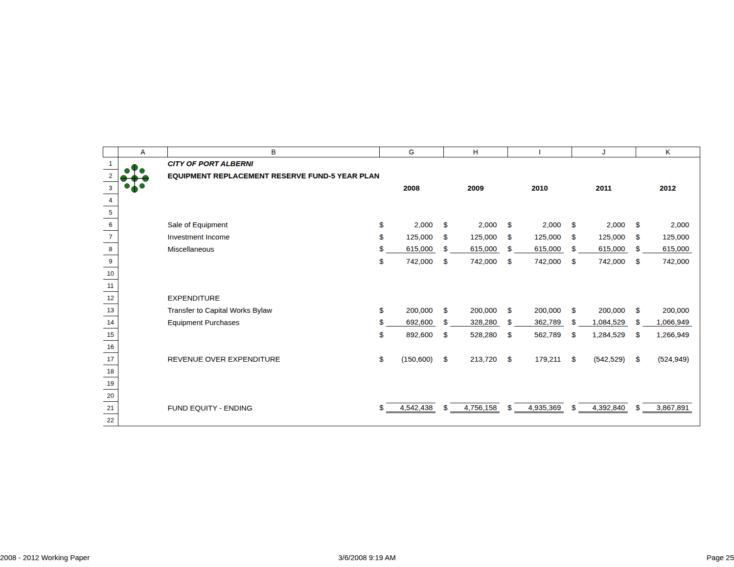| | A | B | G | H | I | J | K |
| 1 | | CITY OF PORT ALBERNI | | | | | |
| 2 | | EQUIPMENT REPLACEMENT RESERVE FUND-5 YEAR PLAN | | | | | |
| 3 | | | 2008 | 2009 | 2010 | 2011 | 2012 |
| 4 | | | | | | | |
| 5 | | | | | | | |
| 6 | | Sale of Equipment | $ 2,000 | $ 2,000 | $ 2,000 | $ 2,000 | $ 2,000 |
| 7 | | Investment Income | $ 125,000 | $ 125,000 | $ 125,000 | $ 125,000 | $ 125,000 |
| 8 | | Miscellaneous | $ 615,000 | $ 615,000 | $ 615,000 | $ 615,000 | $ 615,000 |
| 9 | | | $ 742,000 | $ 742,000 | $ 742,000 | $ 742,000 | $ 742,000 |
| 10 | | | | | | | |
| 11 | | | | | | | |
| 12 | | EXPENDITURE | | | | | |
| 13 | | Transfer to Capital Works Bylaw | $ 200,000 | $ 200,000 | $ 200,000 | $ 200,000 | $ 200,000 |
| 14 | | Equipment Purchases | $ 692,600 | $ 328,280 | $ 362,789 | $ 1,084,529 | $ 1,066,949 |
| 15 | | | $ 892,600 | $ 528,280 | $ 562,789 | $ 1,284,529 | $ 1,266,949 |
| 16 | | | | | | | |
| 17 | | REVENUE OVER EXPENDITURE | $ (150,600) | $ 213,720 | $ 179,211 | $ (542,529) | $ (524,949) |
| 18 | | | | | | | |
| 19 | | | | | | | |
| 20 | | | | | | | |
| 21 | | FUND EQUITY - ENDING | $ 4,542,438 | $ 4,756,158 | $ 4,935,369 | $ 4,392,840 | $ 3,867,891 |
| 22 | | | | | | | |
2008 - 2012 Working Paper 3/6/2008 9:19 AM Page 25